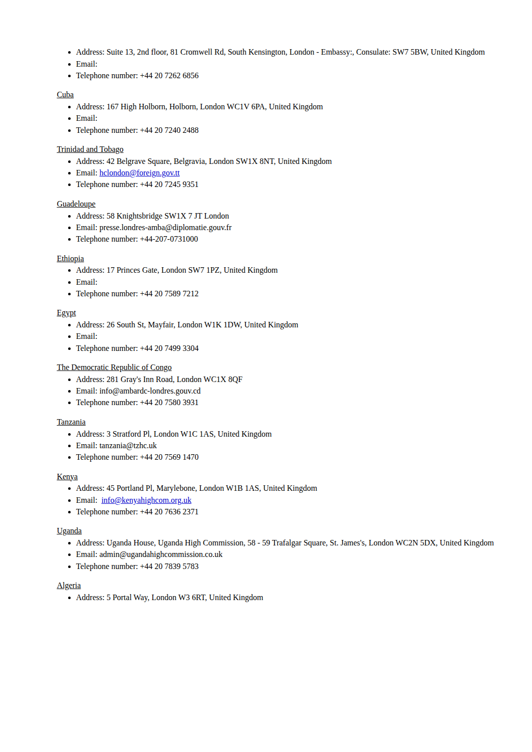Address: Suite 13, 2nd floor, 81 Cromwell Rd, South Kensington, London - Embassy:, Consulate: SW7 5BW, United Kingdom
Email:
Telephone number: +44 20 7262 6856
Cuba
Address: 167 High Holborn, Holborn, London WC1V 6PA, United Kingdom
Email:
Telephone number: +44 20 7240 2488
Trinidad and Tobago
Address: 42 Belgrave Square, Belgravia, London SW1X 8NT, United Kingdom
Email: hclondon@foreign.gov.tt
Telephone number: +44 20 7245 9351
Guadeloupe
Address: 58 Knightsbridge SW1X 7 JT London
Email: presse.londres-amba@diplomatie.gouv.fr
Telephone number: +44-207-0731000
Ethiopia
Address: 17 Princes Gate, London SW7 1PZ, United Kingdom
Email:
Telephone number: +44 20 7589 7212
Egypt
Address: 26 South St, Mayfair, London W1K 1DW, United Kingdom
Email:
Telephone number: +44 20 7499 3304
The Democratic Republic of Congo
Address: 281 Gray's Inn Road, London WC1X 8QF
Email: info@ambardc-londres.gouv.cd
Telephone number: +44 20 7580 3931
Tanzania
Address: 3 Stratford Pl, London W1C 1AS, United Kingdom
Email: tanzania@tzhc.uk
Telephone number: +44 20 7569 1470
Kenya
Address: 45 Portland Pl, Marylebone, London W1B 1AS, United Kingdom
Email: info@kenyahighcom.org.uk
Telephone number: +44 20 7636 2371
Uganda
Address: Uganda House, Uganda High Commission, 58 - 59 Trafalgar Square, St. James's, London WC2N 5DX, United Kingdom
Email: admin@ugandahighcommission.co.uk
Telephone number: +44 20 7839 5783
Algeria
Address: 5 Portal Way, London W3 6RT, United Kingdom